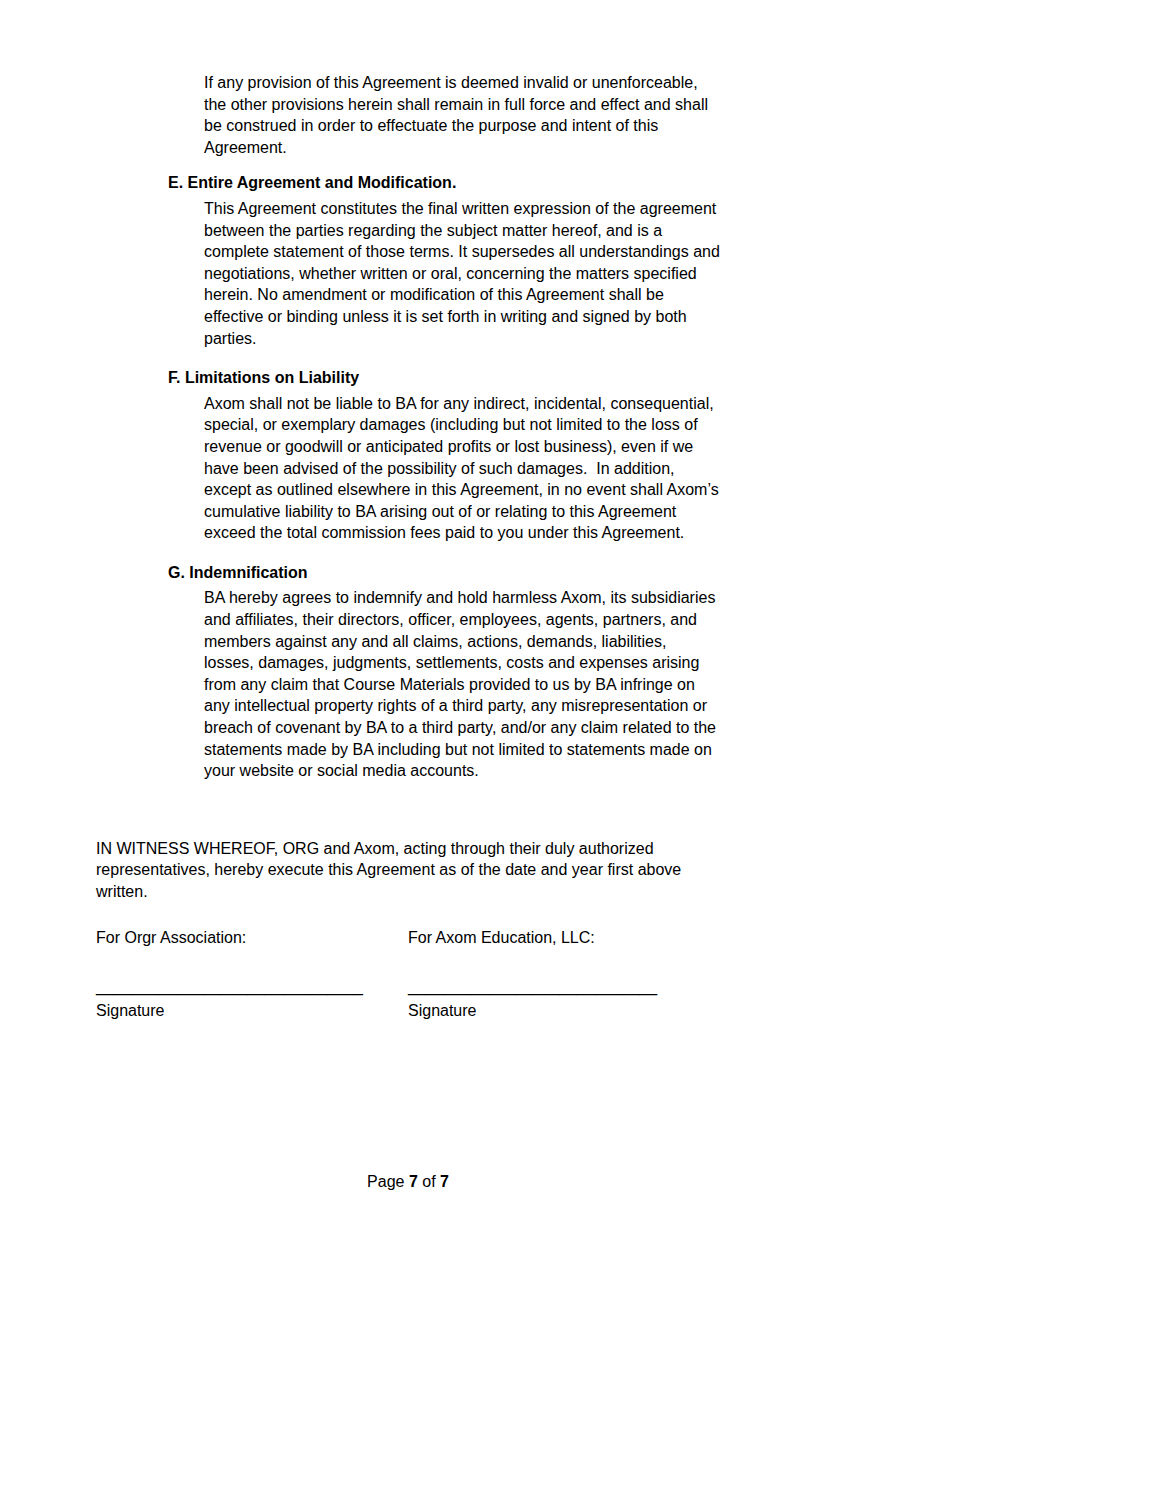If any provision of this Agreement is deemed invalid or unenforceable, the other provisions herein shall remain in full force and effect and shall be construed in order to effectuate the purpose and intent of this Agreement.
E. Entire Agreement and Modification.
This Agreement constitutes the final written expression of the agreement between the parties regarding the subject matter hereof, and is a complete statement of those terms. It supersedes all understandings and negotiations, whether written or oral, concerning the matters specified herein. No amendment or modification of this Agreement shall be effective or binding unless it is set forth in writing and signed by both parties.
F. Limitations on Liability
Axom shall not be liable to BA for any indirect, incidental, consequential, special, or exemplary damages (including but not limited to the loss of revenue or goodwill or anticipated profits or lost business), even if we have been advised of the possibility of such damages. In addition, except as outlined elsewhere in this Agreement, in no event shall Axom’s cumulative liability to BA arising out of or relating to this Agreement exceed the total commission fees paid to you under this Agreement.
G. Indemnification
BA hereby agrees to indemnify and hold harmless Axom, its subsidiaries and affiliates, their directors, officer, employees, agents, partners, and members against any and all claims, actions, demands, liabilities, losses, damages, judgments, settlements, costs and expenses arising from any claim that Course Materials provided to us by BA infringe on any intellectual property rights of a third party, any misrepresentation or breach of covenant by BA to a third party, and/or any claim related to the statements made by BA including but not limited to statements made on your website or social media accounts.
IN WITNESS WHEREOF, ORG and Axom, acting through their duly authorized representatives, hereby execute this Agreement as of the date and year first above written.
| For Orgr Association: | For Axom Education, LLC: |
| ______________________________ Signature | ____________________________ Signature |
Page 7 of 7